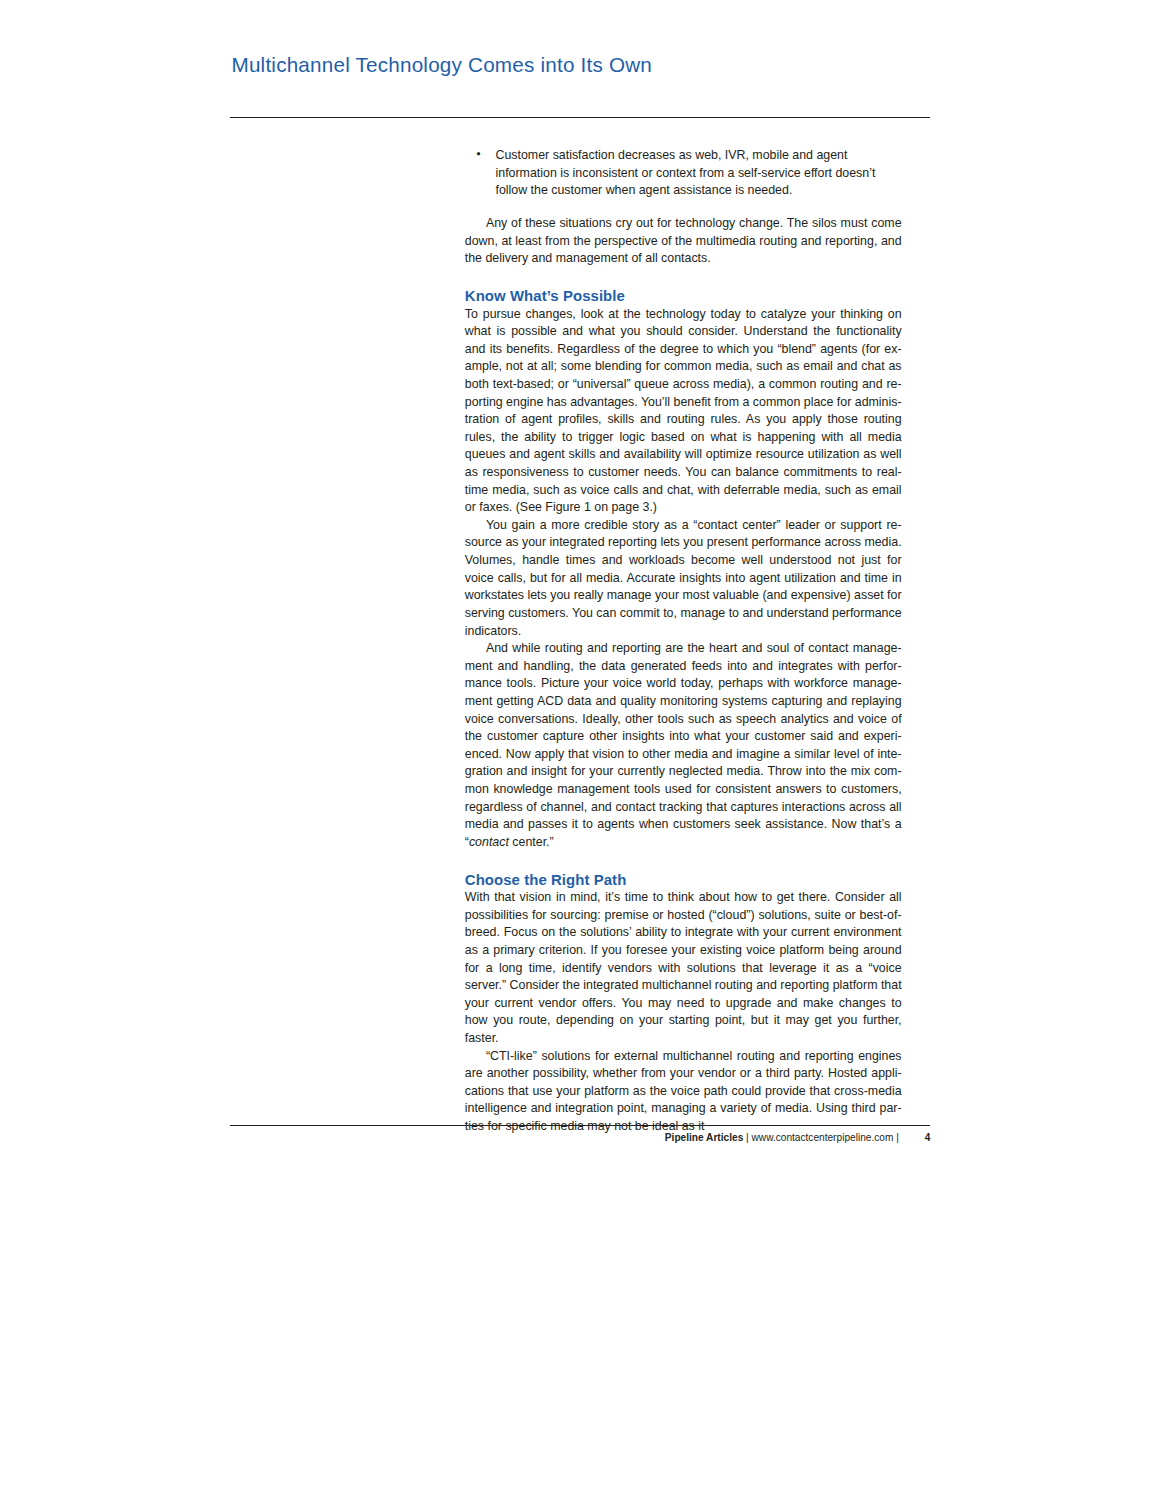Multichannel Technology Comes into Its Own
Customer satisfaction decreases as web, IVR, mobile and agent information is inconsistent or context from a self-service effort doesn’t follow the customer when agent assistance is needed.
Any of these situations cry out for technology change. The silos must come down, at least from the perspective of the multimedia routing and reporting, and the delivery and management of all contacts.
Know What’s Possible
To pursue changes, look at the technology today to catalyze your thinking on what is possible and what you should consider. Understand the functionality and its benefits. Regardless of the degree to which you “blend” agents (for example, not at all; some blending for common media, such as email and chat as both text-based; or “universal” queue across media), a common routing and reporting engine has advantages. You’ll benefit from a common place for administration of agent profiles, skills and routing rules. As you apply those routing rules, the ability to trigger logic based on what is happening with all media queues and agent skills and availability will optimize resource utilization as well as responsiveness to customer needs. You can balance commitments to real-time media, such as voice calls and chat, with deferrable media, such as email or faxes. (See Figure 1 on page 3.)
You gain a more credible story as a “contact center” leader or support resource as your integrated reporting lets you present performance across media. Volumes, handle times and workloads become well understood not just for voice calls, but for all media. Accurate insights into agent utilization and time in workstates lets you really manage your most valuable (and expensive) asset for serving customers. You can commit to, manage to and understand performance indicators.
And while routing and reporting are the heart and soul of contact management and handling, the data generated feeds into and integrates with performance tools. Picture your voice world today, perhaps with workforce management getting ACD data and quality monitoring systems capturing and replaying voice conversations. Ideally, other tools such as speech analytics and voice of the customer capture other insights into what your customer said and experienced. Now apply that vision to other media and imagine a similar level of integration and insight for your currently neglected media. Throw into the mix common knowledge management tools used for consistent answers to customers, regardless of channel, and contact tracking that captures interactions across all media and passes it to agents when customers seek assistance. Now that’s a “contact center.”
Choose the Right Path
With that vision in mind, it’s time to think about how to get there. Consider all possibilities for sourcing: premise or hosted (“cloud”) solutions, suite or best-of-breed. Focus on the solutions’ ability to integrate with your current environment as a primary criterion. If you foresee your existing voice platform being around for a long time, identify vendors with solutions that leverage it as a “voice server.” Consider the integrated multichannel routing and reporting platform that your current vendor offers. You may need to upgrade and make changes to how you route, depending on your starting point, but it may get you further, faster.
“CTI-like” solutions for external multichannel routing and reporting engines are another possibility, whether from your vendor or a third party. Hosted applications that use your platform as the voice path could provide that cross-media intelligence and integration point, managing a variety of media. Using third parties for specific media may not be ideal as it
Pipeline Articles | www.contactcenterpipeline.com | 4